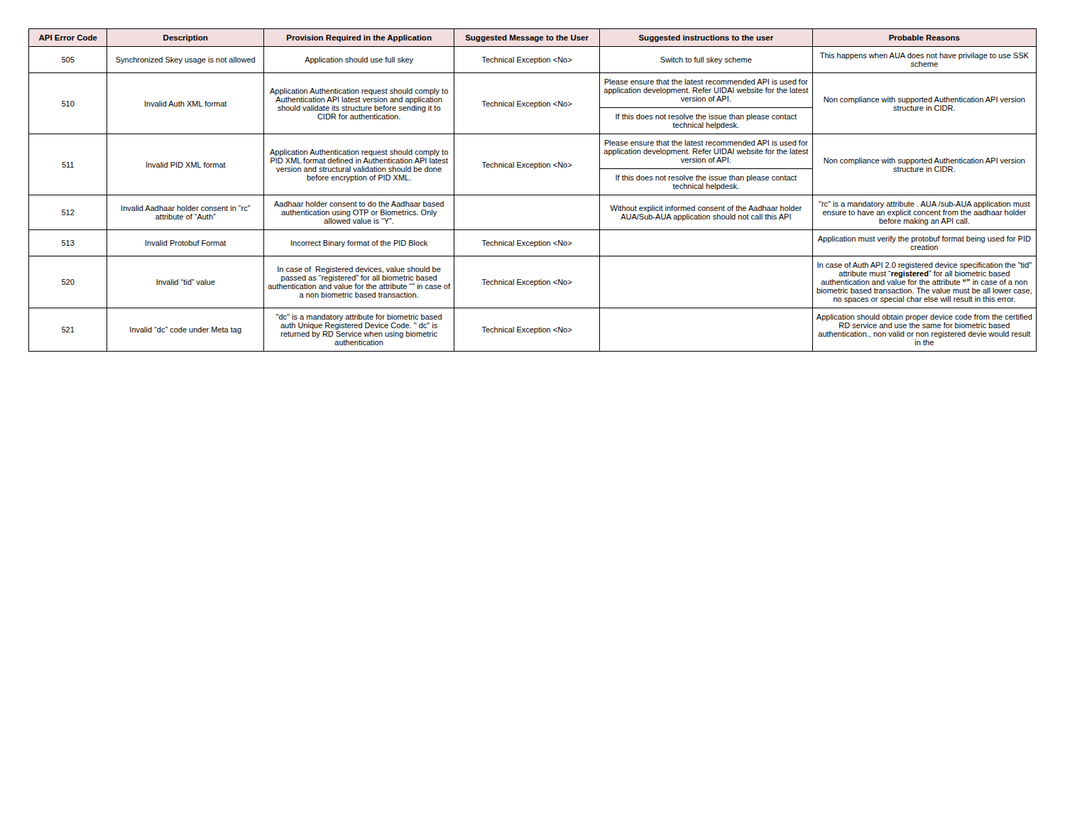| API Error Code | Description | Provision Required in the Application | Suggested Message to the User | Suggested instructions to the user | Probable Reasons |
| --- | --- | --- | --- | --- | --- |
| 505 | Synchronized Skey usage is not allowed | Application should use full skey | Technical Exception <No> | Switch to full skey scheme | This happens when AUA does not have privilage to use SSK scheme |
| 510 | Invalid Auth XML format | Application Authentication request should comply to Authentication API latest version and application should validate its structure before sending it to CIDR for authentication. | Technical Exception <No> | Please ensure that the latest recommended API is used for application development. Refer UIDAI website for the latest version of API. | Non compliance with supported Authentication API version structure in CIDR. |
| If this does not resolve the issue than please contact technical helpdesk. |
| 511 | Invalid PID XML format | Application Authentication request should comply to PID XML format defined in Authentication API latest version and structural validation should be done before encryption of PID XML. | Technical Exception <No> | Please ensure that the latest recommended API is used for application development. Refer UIDAI website for the latest version of API. | Non compliance with supported Authentication API version structure in CIDR. |
| If this does not resolve the issue than please contact technical helpdesk. |
| 512 | Invalid Aadhaar holder consent in “rc” attribute of “Auth” | Aadhaar holder consent to do the Aadhaar based authentication using OTP or Biometrics. Only allowed value is “Y”. | | Without explicit informed consent of the Aadhaar holder AUA/Sub-AUA application should not call this API | "rc" is a mandatory attribute . AUA /sub-AUA application must ensure to have an explicit concent from the aadhaar holder before making an API call. |
| 513 | Invalid Protobuf Format | Incorrect Binary format of the PID Block | Technical Exception <No> | | Application must verify the protobuf format being used for PID creation |
| 520 | Invalid “tid” value | In case of Registered devices, value should be passed as “registered” for all biometric based authentication and value for the attribute “” in case of a non biometric based transaction. | Technical Exception <No> | | In case of Auth API 2.0 registered device specification the "tid" attribute must “ registered ” for all biometric based authentication and value for the attribute “” in case of a non biometric based transaction. The value must be all lower case, no spaces or special char else will result in this error. |
| 521 | Invalid “dc” code under Meta tag | "dc" is a mandatory attribute for biometric based auth Unique Registered Device Code. " dc" is returned by RD Service when using biometric authentication | Technical Exception <No> | | Application should obtain proper device code from the certified RD service and use the same for biometric based authentication., non valid or non registered devie would result in the |